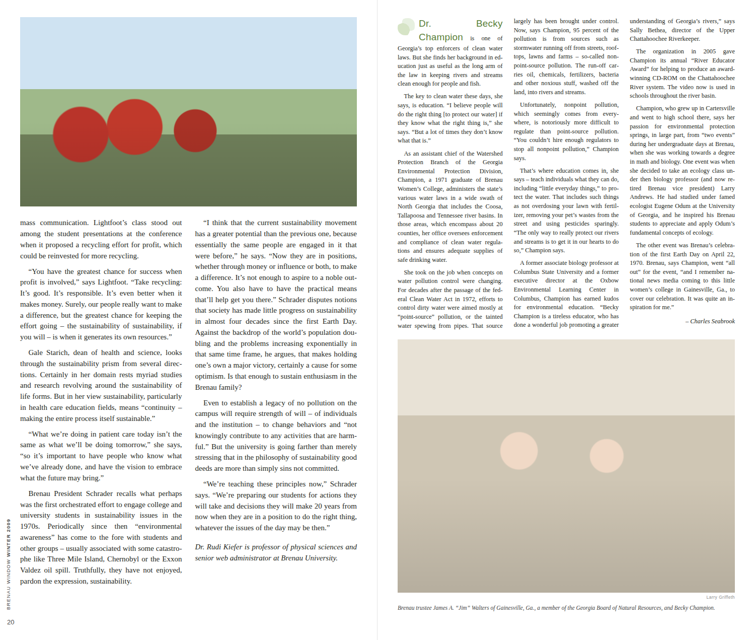BRENAU WINDOW WINTER 2009
20
mass communication. Lightfoot’s class stood out among the student presentations at the conference when it proposed a recycling effort for profit, which could be reinvested for more recycling.
“You have the greatest chance for success when profit is involved,” says Lightfoot. “Take recycling: It’s good. It’s responsible. It’s even better when it makes money. Surely, our people really want to make a difference, but the greatest chance for keeping the effort going – the sustainability of sustainability, if you will – is when it generates its own resources.”
Gale Starich, dean of health and science, looks through the sustainability prism from several directions. Certainly in her domain rests myriad studies and research revolving around the sustainability of life forms. But in her view sustainability, particularly in health care education fields, means “continuity – making the entire process itself sustainable.”
“What we’re doing in patient care today isn’t the same as what we’ll be doing tomorrow,” she says, “so it’s important to have people who know what we’ve already done, and have the vision to embrace what the future may bring.”
Brenau President Schrader recalls what perhaps was the first orchestrated effort to engage college and university students in sustainability issues in the 1970s. Periodically since then “environmental awareness” has come to the fore with students and other groups – usually associated with some catastrophe like Three Mile Island, Chernobyl or the Exxon Valdez oil spill. Truthfully, they have not enjoyed, pardon the expression, sustainability.
“I think that the current sustainability movement has a greater potential than the previous one, because essentially the same people are engaged in it that were before,” he says. “Now they are in positions, whether through money or influence or both, to make a difference. It’s not enough to aspire to a noble outcome. You also have to have the practical means that’ll help get you there.” Schrader disputes notions that society has made little progress on sustainability in almost four decades since the first Earth Day. Against the backdrop of the world’s population doubling and the problems increasing exponentially in that same time frame, he argues, that makes holding one’s own a major victory, certainly a cause for some optimism. Is that enough to sustain enthusiasm in the Brenau family?
Even to establish a legacy of no pollution on the campus will require strength of will – of individuals and the institution – to change behaviors and “not knowingly contribute to any activities that are harmful.” But the university is going farther than merely stressing that in the philosophy of sustainability good deeds are more than simply sins not committed.
“We’re teaching these principles now,” Schrader says. “We’re preparing our students for actions they will take and decisions they will make 20 years from now when they are in a position to do the right thing, whatever the issues of the day may be then.”
Dr. Rudi Kiefer is professor of physical sciences and senior web administrator at Brenau University.
Dr. Becky Champion is one of Georgia’s top enforcers of clean water laws. But she finds her background in education just as useful as the long arm of the law in keeping rivers and streams clean enough for people and fish.
The key to clean water these days, she says, is education. “I believe people will do the right thing [to protect our water] if they know what the right thing is,” she says. “But a lot of times they don’t know what that is.”
As an assistant chief of the Watershed Protection Branch of the Georgia Environmental Protection Division, Champion, a 1971 graduate of Brenau Women’s College, administers the state’s various water laws in a wide swath of North Georgia that includes the Coosa, Tallapoosa and Tennessee river basins. In those areas, which encompass about 20 counties, her office oversees enforcement and compliance of clean water regulations and ensures adequate supplies of safe drinking water.
She took on the job when concepts on water pollution control were changing. For decades after the passage of the federal Clean Water Act in 1972, efforts to control dirty water were aimed mostly at “point-source” pollution, or the tainted water spewing from pipes. That source largely has been brought under control. Now, says Champion, 95 percent of the pollution is from sources such as stormwater running off from streets, rooftops, lawns and farms – so-called non-point-source pollution. The run-off carries oil, chemicals, fertilizers, bacteria and other noxious stuff, washed off the land, into rivers and streams.
Unfortunately, nonpoint pollution, which seemingly comes from everywhere, is notoriously more difficult to regulate than point-source pollution. “You couldn’t hire enough regulators to stop all nonpoint pollution,” Champion says.
That’s where education comes in, she says – teach individuals what they can do, including “little everyday things,” to protect the water. That includes such things as not overdosing your lawn with fertilizer, removing your pet’s wastes from the street and using pesticides sparingly. “The only way to really protect our rivers and streams is to get it in our hearts to do so,” Champion says.
A former associate biology professor at Columbus State University and a former executive director at the Oxbow Environmental Learning Center in Columbus, Champion has earned kudos for environmental education. “Becky Champion is a tireless educator, who has done a wonderful job promoting a greater understanding of Georgia’s rivers,” says Sally Bethea, director of the Upper Chattahoochee Riverkeeper.
The organization in 2005 gave Champion its annual “River Educator Award” for helping to produce an award-winning CD-ROM on the Chattahoochee River system. The video now is used in schools throughout the river basin.
Champion, who grew up in Cartersville and went to high school there, says her passion for environmental protection springs, in large part, from “two events” during her undergraduate days at Brenau, when she was working towards a degree in math and biology. One event was when she decided to take an ecology class under then biology professor (and now retired Brenau vice president) Larry Andrews. He had studied under famed ecologist Eugene Odum at the University of Georgia, and he inspired his Brenau students to appreciate and apply Odum’s fundamental concepts of ecology.
The other event was Brenau’s celebration of the first Earth Day on April 22, 1970. Brenau, says Champion, went “all out” for the event, “and I remember national news media coming to this little women’s college in Gainesville, Ga., to cover our celebration. It was quite an inspiration for me.”
– Charles Seabrook
Larry Griffeth
Brenau trustee James A. “Jim” Walters of Gainesville, Ga., a member of the Georgia Board of Natural Resources, and Becky Champion.